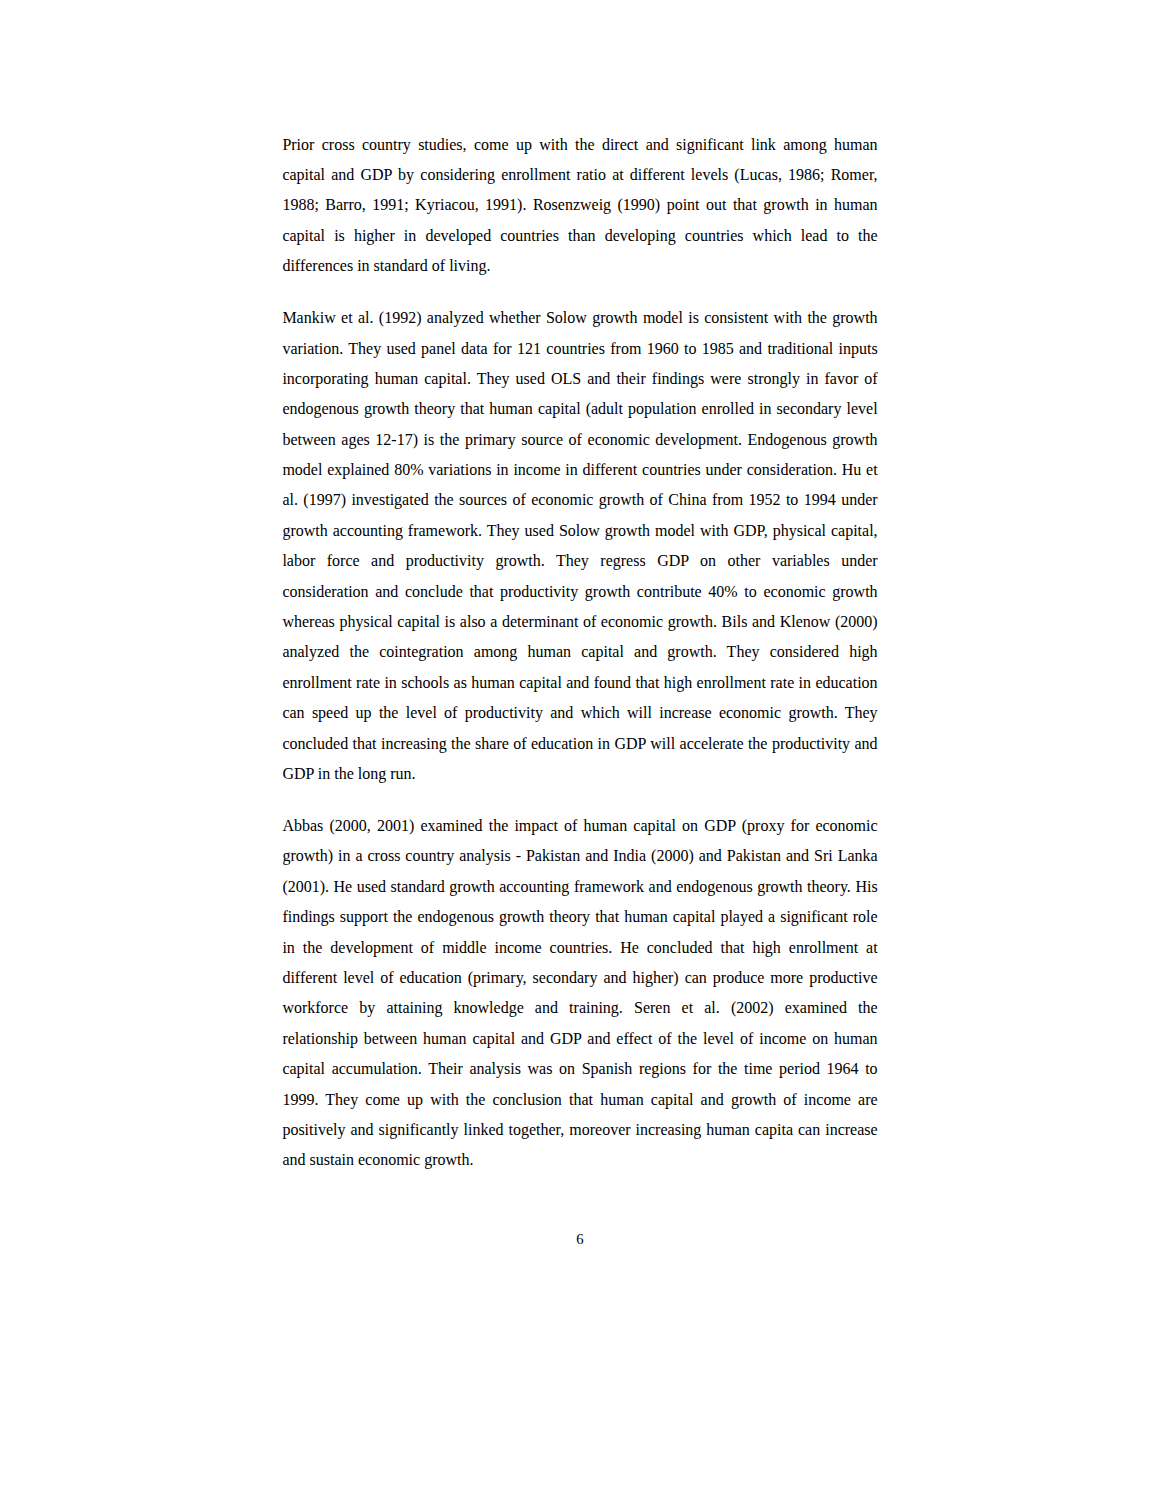Prior cross country studies, come up with the direct and significant link among human capital and GDP by considering enrollment ratio at different levels (Lucas, 1986; Romer, 1988; Barro, 1991; Kyriacou, 1991). Rosenzweig (1990) point out that growth in human capital is higher in developed countries than developing countries which lead to the differences in standard of living.
Mankiw et al. (1992) analyzed whether Solow growth model is consistent with the growth variation. They used panel data for 121 countries from 1960 to 1985 and traditional inputs incorporating human capital. They used OLS and their findings were strongly in favor of endogenous growth theory that human capital (adult population enrolled in secondary level between ages 12-17) is the primary source of economic development. Endogenous growth model explained 80% variations in income in different countries under consideration. Hu et al. (1997) investigated the sources of economic growth of China from 1952 to 1994 under growth accounting framework. They used Solow growth model with GDP, physical capital, labor force and productivity growth. They regress GDP on other variables under consideration and conclude that productivity growth contribute 40% to economic growth whereas physical capital is also a determinant of economic growth. Bils and Klenow (2000) analyzed the cointegration among human capital and growth. They considered high enrollment rate in schools as human capital and found that high enrollment rate in education can speed up the level of productivity and which will increase economic growth. They concluded that increasing the share of education in GDP will accelerate the productivity and GDP in the long run.
Abbas (2000, 2001) examined the impact of human capital on GDP (proxy for economic growth) in a cross country analysis - Pakistan and India (2000) and Pakistan and Sri Lanka (2001). He used standard growth accounting framework and endogenous growth theory. His findings support the endogenous growth theory that human capital played a significant role in the development of middle income countries. He concluded that high enrollment at different level of education (primary, secondary and higher) can produce more productive workforce by attaining knowledge and training. Seren et al. (2002) examined the relationship between human capital and GDP and effect of the level of income on human capital accumulation. Their analysis was on Spanish regions for the time period 1964 to 1999. They come up with the conclusion that human capital and growth of income are positively and significantly linked together, moreover increasing human capita can increase and sustain economic growth.
6